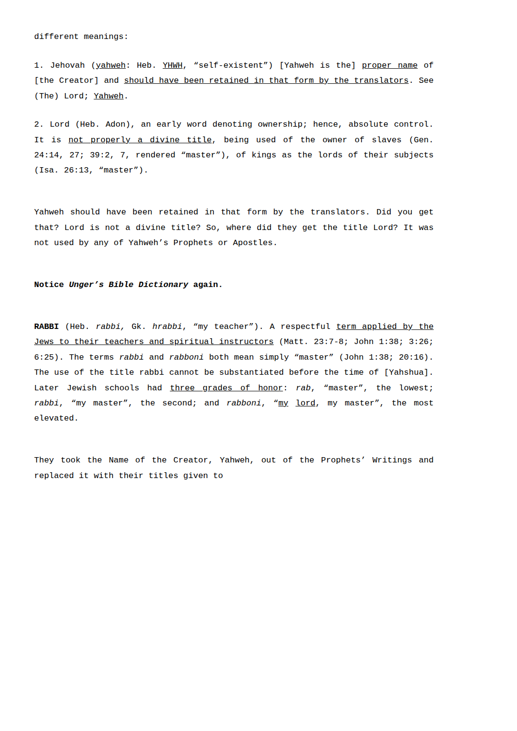different meanings:
1. Jehovah (yahweh: Heb. YHWH, “self-existent”) [Yahweh is the] proper name of [the Creator] and should have been retained in that form by the translators. See (The) Lord; Yahweh.
2. Lord (Heb. Adon), an early word denoting ownership; hence, absolute control. It is not properly a divine title, being used of the owner of slaves (Gen. 24:14, 27; 39:2, 7, rendered “master”), of kings as the lords of their subjects (Isa. 26:13, “master”).
Yahweh should have been retained in that form by the translators. Did you get that? Lord is not a divine title? So, where did they get the title Lord? It was not used by any of Yahweh’s Prophets or Apostles.
Notice Unger’s Bible Dictionary again.
RABBI (Heb. rabbi, Gk. hrabbi, “my teacher”). A respectful term applied by the Jews to their teachers and spiritual instructors (Matt. 23:7-8; John 1:38; 3:26; 6:25). The terms rabbi and rabboni both mean simply “master” (John 1:38; 20:16). The use of the title rabbi cannot be substantiated before the time of [Yahshua]. Later Jewish schools had three grades of honor: rab, “master”, the lowest; rabbi, “my master”, the second; and rabboni, “my lord, my master”, the most elevated.
They took the Name of the Creator, Yahweh, out of the Prophets’ Writings and replaced it with their titles given to